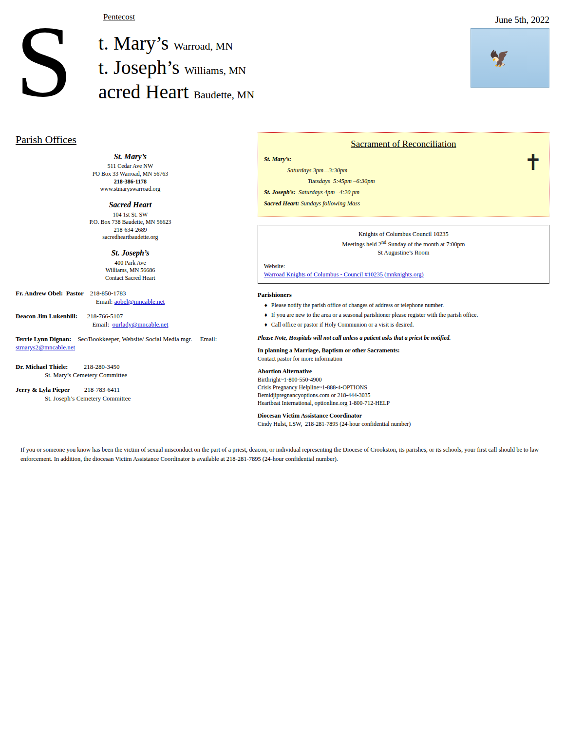Pentecost
June 5th, 2022
🦅
S
t. Mary’s Warroad, MN
t. Joseph’s Williams, MN
acred Heart Baudette, MN
Parish Offices
St. Mary’s 511 Cedar Ave NW
PO Box 33 Warroad, MN 56763
218-386-1178
www.stmaryswarroad.org
Sacred Heart 104 1st St. SW
P.O. Box 738 Baudette, MN 56623
218-634-2689
sacredheartbaudette.org
St. Joseph’s 400 Park Ave
Williams, MN 56686
Contact Sacred Heart
Fr. Andrew Obel: Pastor 218-850-1783 Email: aobel@mncable.net
Deacon Jim Lukenbill: 218-766-5107 Email: ourlady@mncable.net
Terrie Lynn Dignan: Sec/Bookkeeper, Website/ Social Media mgr. Email: stmarys2@mncable.net
Dr. Michael Thiele: 218-280-3450 St. Mary’s Cemetery Committee
Jerry & Lyla Pieper 218-783-6411 St. Joseph’s Cemetery Committee
Sacrament of Reconciliation
✝
St. Mary’s:
Saturdays 3pm—3:30pm
Tuesdays 5:45pm –6:30pm
St. Joseph’s: Saturdays 4pm –4:20 pm
Sacred Heart: Sundays following Mass
Knights of Columbus Council 10235
Meetings held 2nd Sunday of the month at 7:00pm
St Augustine’s Room
Website:
Warroad Knights of Columbus - Council #10235 (mnknights.org)
Parishioners
Please notify the parish office of changes of address or telephone number.
If you are new to the area or a seasonal parishioner please register with the parish office.
Call office or pastor if Holy Communion or a visit is desired.
Please Note, Hospitals will not call unless a patient asks that a priest be notified.
In planning a Marriage, Baptism or other Sacraments:
Contact pastor for more information
Abortion Alternative
Birthright~1-800-550-4900
Crisis Pregnancy Helpline~1-888-4-OPTIONS
Bemidjipregnancyoptions.com or 218-444-3035
Heartbeat International, optionline.org 1-800-712-HELP
Diocesan Victim Assistance Coordinator
Cindy Hulst, LSW, 218-281-7895 (24-hour confidential number)
If you or someone you know has been the victim of sexual misconduct on the part of a priest, deacon, or individual representing the Diocese of Crookston, its parishes, or its schools, your first call should be to law enforcement. In addition, the diocesan Victim Assistance Coordinator is available at 218-281-7895 (24-hour confidential number).